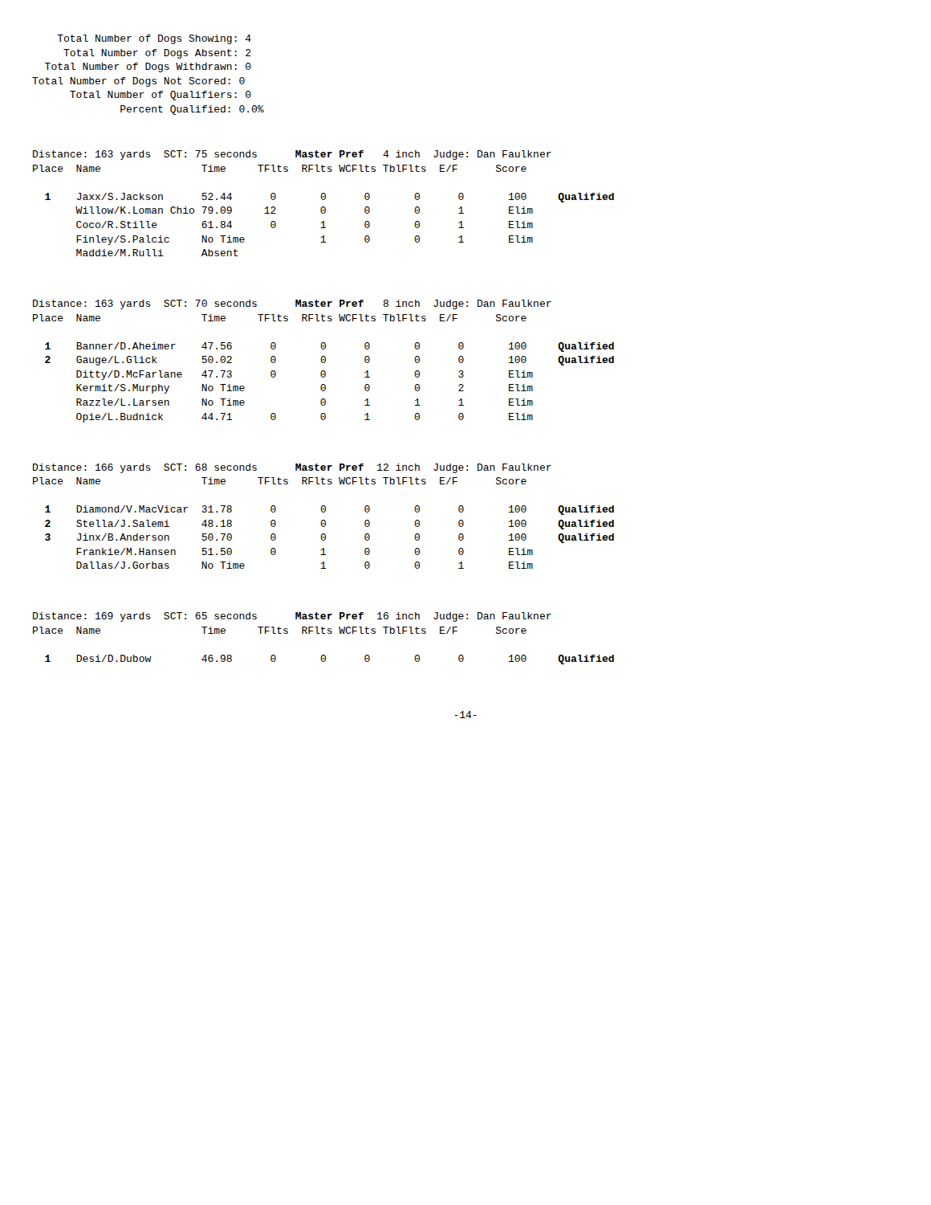Total Number of Dogs Showing: 4
     Total Number of Dogs Absent: 2
  Total Number of Dogs Withdrawn: 0
Total Number of Dogs Not Scored: 0
      Total Number of Qualifiers: 0
              Percent Qualified: 0.0%
Distance: 163 yards  SCT: 75 seconds      Master Pref   4 inch  Judge: Dan Faulkner
Place  Name                Time     TFlts  RFlts WCFlts TblFlts  E/F      Score

  1    Jaxx/S.Jackson      52.44      0       0      0       0      0       100     Qualified
       Willow/K.Loman Chio 79.09     12       0      0       0      1       Elim
       Coco/R.Stille       61.84      0       1      0       0      1       Elim
       Finley/S.Palcic     No Time            1      0       0      1       Elim
       Maddie/M.Rulli      Absent
Distance: 163 yards  SCT: 70 seconds      Master Pref   8 inch  Judge: Dan Faulkner
Place  Name                Time     TFlts  RFlts WCFlts TblFlts  E/F      Score

  1    Banner/D.Aheimer    47.56      0       0      0       0      0       100     Qualified
  2    Gauge/L.Glick       50.02      0       0      0       0      0       100     Qualified
       Ditty/D.McFarlane   47.73      0       0      1       0      3       Elim
       Kermit/S.Murphy     No Time            0      0       0      2       Elim
       Razzle/L.Larsen     No Time            0      1       1      1       Elim
       Opie/L.Budnick      44.71      0       0      1       0      0       Elim
Distance: 166 yards  SCT: 68 seconds      Master Pref  12 inch  Judge: Dan Faulkner
Place  Name                Time     TFlts  RFlts WCFlts TblFlts  E/F      Score

  1    Diamond/V.MacVicar  31.78      0       0      0       0      0       100     Qualified
  2    Stella/J.Salemi     48.18      0       0      0       0      0       100     Qualified
  3    Jinx/B.Anderson     50.70      0       0      0       0      0       100     Qualified
       Frankie/M.Hansen    51.50      0       1      0       0      0       Elim
       Dallas/J.Gorbas     No Time            1      0       0      1       Elim
Distance: 169 yards  SCT: 65 seconds      Master Pref  16 inch  Judge: Dan Faulkner
Place  Name                Time     TFlts  RFlts WCFlts TblFlts  E/F      Score

  1    Desi/D.Dubow        46.98      0       0      0       0      0       100     Qualified
-14-